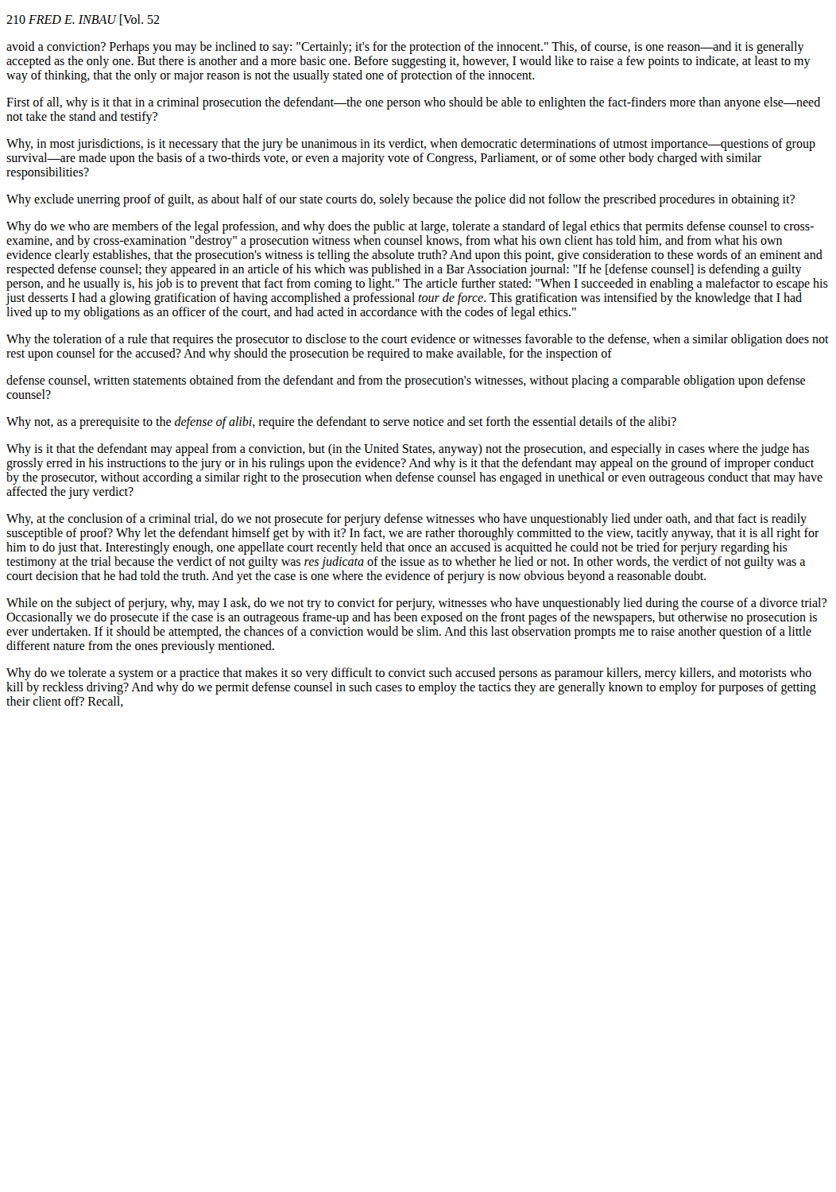210 FRED E. INBAU [Vol. 52
avoid a conviction? Perhaps you may be inclined to say: "Certainly; it's for the protection of the innocent." This, of course, is one reason—and it is generally accepted as the only one. But there is another and a more basic one. Before suggesting it, however, I would like to raise a few points to indicate, at least to my way of thinking, that the only or major reason is not the usually stated one of protection of the innocent.
First of all, why is it that in a criminal prosecution the defendant—the one person who should be able to enlighten the fact-finders more than anyone else—need not take the stand and testify?
Why, in most jurisdictions, is it necessary that the jury be unanimous in its verdict, when democratic determinations of utmost importance—questions of group survival—are made upon the basis of a two-thirds vote, or even a majority vote of Congress, Parliament, or of some other body charged with similar responsibilities?
Why exclude unerring proof of guilt, as about half of our state courts do, solely because the police did not follow the prescribed procedures in obtaining it?
Why do we who are members of the legal profession, and why does the public at large, tolerate a standard of legal ethics that permits defense counsel to cross-examine, and by cross-examination "destroy" a prosecution witness when counsel knows, from what his own client has told him, and from what his own evidence clearly establishes, that the prosecution's witness is telling the absolute truth? And upon this point, give consideration to these words of an eminent and respected defense counsel; they appeared in an article of his which was published in a Bar Association journal: "If he [defense counsel] is defending a guilty person, and he usually is, his job is to prevent that fact from coming to light." The article further stated: "When I succeeded in enabling a malefactor to escape his just desserts I had a glowing gratification of having accomplished a professional tour de force. This gratification was intensified by the knowledge that I had lived up to my obligations as an officer of the court, and had acted in accordance with the codes of legal ethics."
Why the toleration of a rule that requires the prosecutor to disclose to the court evidence or witnesses favorable to the defense, when a similar obligation does not rest upon counsel for the accused? And why should the prosecution be required to make available, for the inspection of
defense counsel, written statements obtained from the defendant and from the prosecution's witnesses, without placing a comparable obligation upon defense counsel?
Why not, as a prerequisite to the defense of alibi, require the defendant to serve notice and set forth the essential details of the alibi?
Why is it that the defendant may appeal from a conviction, but (in the United States, anyway) not the prosecution, and especially in cases where the judge has grossly erred in his instructions to the jury or in his rulings upon the evidence? And why is it that the defendant may appeal on the ground of improper conduct by the prosecutor, without according a similar right to the prosecution when defense counsel has engaged in unethical or even outrageous conduct that may have affected the jury verdict?
Why, at the conclusion of a criminal trial, do we not prosecute for perjury defense witnesses who have unquestionably lied under oath, and that fact is readily susceptible of proof? Why let the defendant himself get by with it? In fact, we are rather thoroughly committed to the view, tacitly anyway, that it is all right for him to do just that. Interestingly enough, one appellate court recently held that once an accused is acquitted he could not be tried for perjury regarding his testimony at the trial because the verdict of not guilty was res judicata of the issue as to whether he lied or not. In other words, the verdict of not guilty was a court decision that he had told the truth. And yet the case is one where the evidence of perjury is now obvious beyond a reasonable doubt.
While on the subject of perjury, why, may I ask, do we not try to convict for perjury, witnesses who have unquestionably lied during the course of a divorce trial? Occasionally we do prosecute if the case is an outrageous frame-up and has been exposed on the front pages of the newspapers, but otherwise no prosecution is ever undertaken. If it should be attempted, the chances of a conviction would be slim. And this last observation prompts me to raise another question of a little different nature from the ones previously mentioned.
Why do we tolerate a system or a practice that makes it so very difficult to convict such accused persons as paramour killers, mercy killers, and motorists who kill by reckless driving? And why do we permit defense counsel in such cases to employ the tactics they are generally known to employ for purposes of getting their client off? Recall,